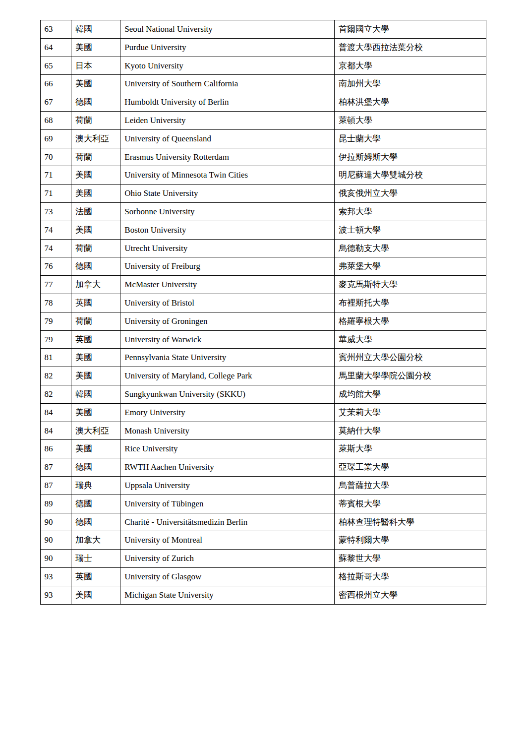| 63 | 韓國 | Seoul National University | 首爾國立大學 |
| 64 | 美國 | Purdue University | 普渡大學西拉法葉分校 |
| 65 | 日本 | Kyoto University | 京都大學 |
| 66 | 美國 | University of Southern California | 南加州大學 |
| 67 | 德國 | Humboldt University of Berlin | 柏林洪堡大學 |
| 68 | 荷蘭 | Leiden University | 萊頓大學 |
| 69 | 澳大利亞 | University of Queensland | 昆士蘭大學 |
| 70 | 荷蘭 | Erasmus University Rotterdam | 伊拉斯姆斯大學 |
| 71 | 美國 | University of Minnesota Twin Cities | 明尼蘇達大學雙城分校 |
| 71 | 美國 | Ohio State University | 俄亥俄州立大學 |
| 73 | 法國 | Sorbonne University | 索邦大學 |
| 74 | 美國 | Boston University | 波士頓大學 |
| 74 | 荷蘭 | Utrecht University | 烏德勒支大學 |
| 76 | 德國 | University of Freiburg | 弗萊堡大學 |
| 77 | 加拿大 | McMaster University | 麥克馬斯特大學 |
| 78 | 英國 | University of Bristol | 布裡斯托大學 |
| 79 | 荷蘭 | University of Groningen | 格羅寧根大學 |
| 79 | 英國 | University of Warwick | 華威大學 |
| 81 | 美國 | Pennsylvania State University | 賓州州立大學公園分校 |
| 82 | 美國 | University of Maryland, College Park | 馬里蘭大學學院公園分校 |
| 82 | 韓國 | Sungkyunkwan University (SKKU) | 成均館大學 |
| 84 | 美國 | Emory University | 艾茉莉大學 |
| 84 | 澳大利亞 | Monash University | 莫納什大學 |
| 86 | 美國 | Rice University | 萊斯大學 |
| 87 | 德國 | RWTH Aachen University | 亞琛工業大學 |
| 87 | 瑞典 | Uppsala University | 烏普薩拉大學 |
| 89 | 德國 | University of Tübingen | 蒂賓根大學 |
| 90 | 德國 | Charité - Universitätsmedizin Berlin | 柏林查理特醫科大學 |
| 90 | 加拿大 | University of Montreal | 蒙特利爾大學 |
| 90 | 瑞士 | University of Zurich | 蘇黎世大學 |
| 93 | 英國 | University of Glasgow | 格拉斯哥大學 |
| 93 | 美國 | Michigan State University | 密西根州立大學 |